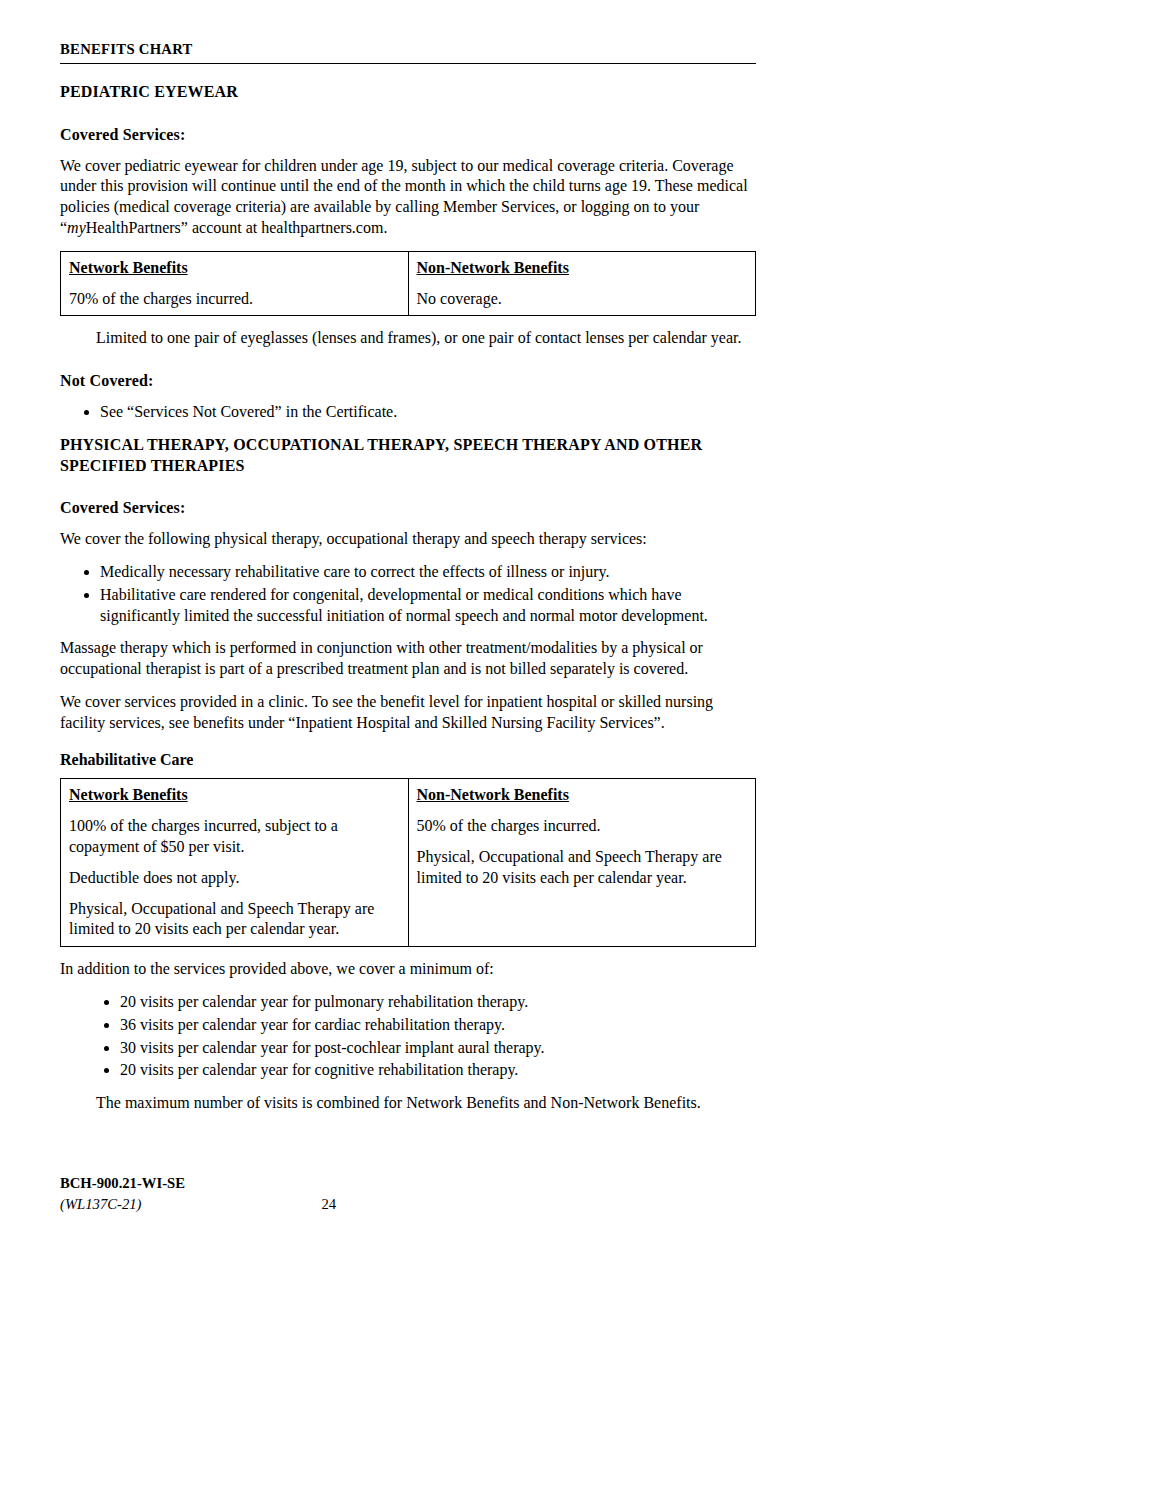BENEFITS CHART
PEDIATRIC EYEWEAR
Covered Services:
We cover pediatric eyewear for children under age 19, subject to our medical coverage criteria. Coverage under this provision will continue until the end of the month in which the child turns age 19. These medical policies (medical coverage criteria) are available by calling Member Services, or logging on to your “my HealthPartners” account at healthpartners.com.
| Network Benefits 70% of the charges incurred. | Non-Network Benefits No coverage. |
Limited to one pair of eyeglasses (lenses and frames), or one pair of contact lenses per calendar year.
Not Covered:
See “Services Not Covered” in the Certificate.
PHYSICAL THERAPY, OCCUPATIONAL THERAPY, SPEECH THERAPY AND OTHER SPECIFIED THERAPIES
Covered Services:
We cover the following physical therapy, occupational therapy and speech therapy services:
Medically necessary rehabilitative care to correct the effects of illness or injury.
Habilitative care rendered for congenital, developmental or medical conditions which have significantly limited the successful initiation of normal speech and normal motor development.
Massage therapy which is performed in conjunction with other treatment/modalities by a physical or occupational therapist is part of a prescribed treatment plan and is not billed separately is covered.
We cover services provided in a clinic. To see the benefit level for inpatient hospital or skilled nursing facility services, see benefits under “Inpatient Hospital and Skilled Nursing Facility Services”.
Rehabilitative Care
| Network Benefits 100% of the charges incurred, subject to a copayment of $50 per visit. Deductible does not apply. Physical, Occupational and Speech Therapy are limited to 20 visits each per calendar year. | Non-Network Benefits 50% of the charges incurred. Physical, Occupational and Speech Therapy are limited to 20 visits each per calendar year. |
In addition to the services provided above, we cover a minimum of:
20 visits per calendar year for pulmonary rehabilitation therapy.
36 visits per calendar year for cardiac rehabilitation therapy.
30 visits per calendar year for post-cochlear implant aural therapy.
20 visits per calendar year for cognitive rehabilitation therapy.
The maximum number of visits is combined for Network Benefits and Non-Network Benefits.
BCH-900.21-WI-SE
(WL137C-21) 24